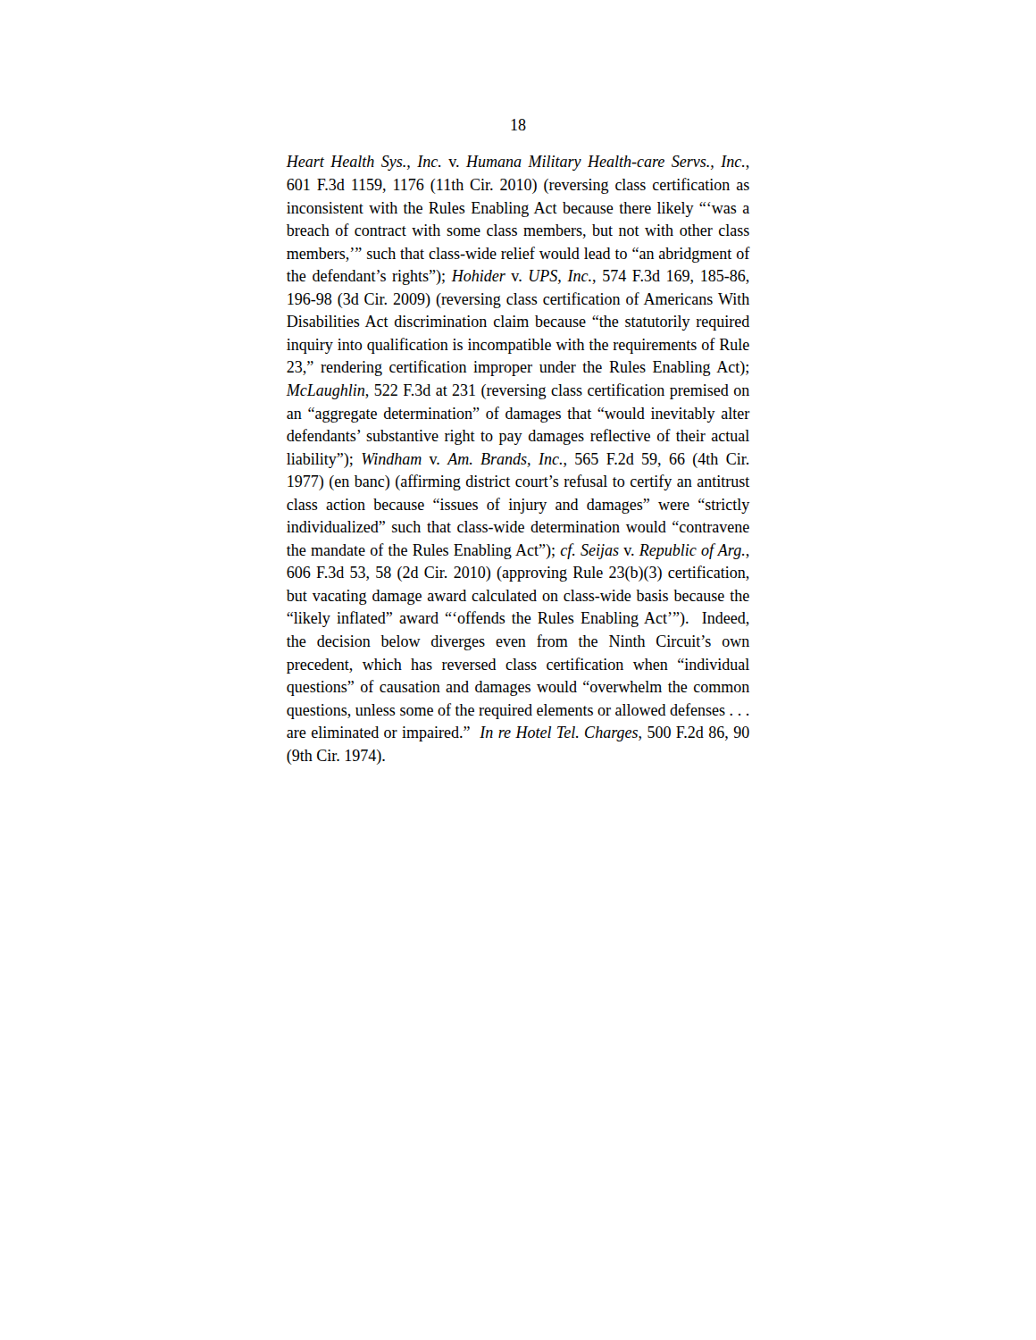18
Heart Health Sys., Inc. v. Humana Military Health-care Servs., Inc., 601 F.3d 1159, 1176 (11th Cir. 2010) (reversing class certification as inconsistent with the Rules Enabling Act because there likely “‘was a breach of contract with some class members, but not with other class members,’” such that class-wide relief would lead to “an abridgment of the defendant’s rights”); Hohider v. UPS, Inc., 574 F.3d 169, 185-86, 196-98 (3d Cir. 2009) (reversing class certification of Americans With Disabilities Act discrimination claim because “the statutorily required inquiry into qualification is incompatible with the requirements of Rule 23,” rendering certification improper under the Rules Enabling Act); McLaughlin, 522 F.3d at 231 (reversing class certification premised on an “aggregate determination” of damages that “would inevitably alter defendants’ substantive right to pay damages reflective of their actual liability”); Windham v. Am. Brands, Inc., 565 F.2d 59, 66 (4th Cir. 1977) (en banc) (affirming district court’s refusal to certify an antitrust class action because “issues of injury and damages” were “strictly individualized” such that class-wide determination would “contravene the mandate of the Rules Enabling Act”); cf. Seijas v. Republic of Arg., 606 F.3d 53, 58 (2d Cir. 2010) (approving Rule 23(b)(3) certification, but vacating damage award calculated on class-wide basis because the “likely inflated” award “‘offends the Rules Enabling Act’”). Indeed, the decision below diverges even from the Ninth Circuit’s own precedent, which has reversed class certification when “individual questions” of causation and damages would “overwhelm the common questions, unless some of the required elements or allowed defenses . . . are eliminated or impaired.” In re Hotel Tel. Charges, 500 F.2d 86, 90 (9th Cir. 1974).